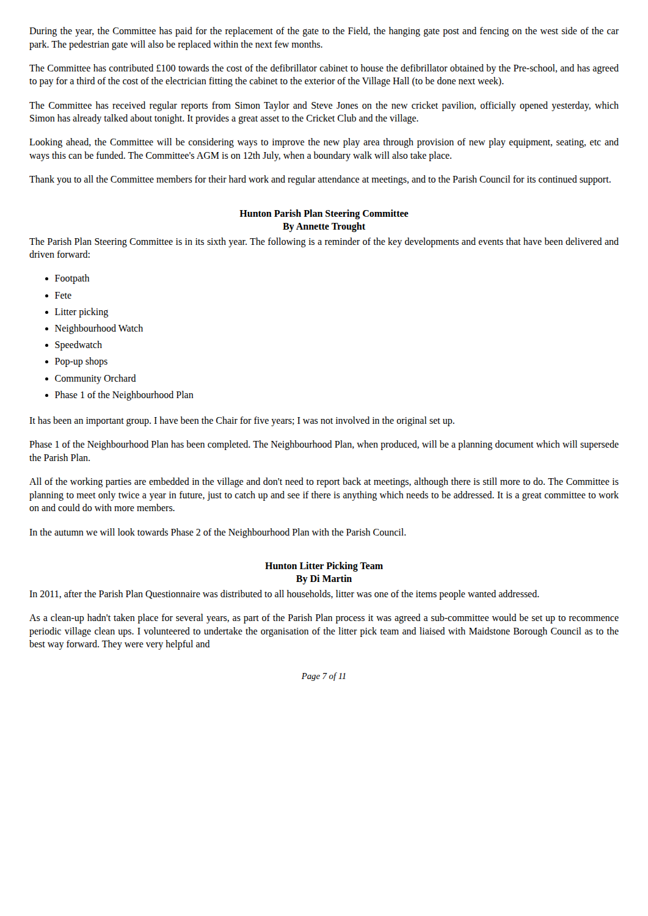During the year, the Committee has paid for the replacement of the gate to the Field, the hanging gate post and fencing on the west side of the car park. The pedestrian gate will also be replaced within the next few months.
The Committee has contributed £100 towards the cost of the defibrillator cabinet to house the defibrillator obtained by the Pre-school, and has agreed to pay for a third of the cost of the electrician fitting the cabinet to the exterior of the Village Hall (to be done next week).
The Committee has received regular reports from Simon Taylor and Steve Jones on the new cricket pavilion, officially opened yesterday, which Simon has already talked about tonight. It provides a great asset to the Cricket Club and the village.
Looking ahead, the Committee will be considering ways to improve the new play area through provision of new play equipment, seating, etc and ways this can be funded. The Committee's AGM is on 12th July, when a boundary walk will also take place.
Thank you to all the Committee members for their hard work and regular attendance at meetings, and to the Parish Council for its continued support.
Hunton Parish Plan Steering CommitteeBy Annette Trought
The Parish Plan Steering Committee is in its sixth year. The following is a reminder of the key developments and events that have been delivered and driven forward:
Footpath
Fete
Litter picking
Neighbourhood Watch
Speedwatch
Pop-up shops
Community Orchard
Phase 1 of the Neighbourhood Plan
It has been an important group. I have been the Chair for five years; I was not involved in the original set up.
Phase 1 of the Neighbourhood Plan has been completed. The Neighbourhood Plan, when produced, will be a planning document which will supersede the Parish Plan.
All of the working parties are embedded in the village and don't need to report back at meetings, although there is still more to do. The Committee is planning to meet only twice a year in future, just to catch up and see if there is anything which needs to be addressed. It is a great committee to work on and could do with more members.
In the autumn we will look towards Phase 2 of the Neighbourhood Plan with the Parish Council.
Hunton Litter Picking TeamBy Di Martin
In 2011, after the Parish Plan Questionnaire was distributed to all households, litter was one of the items people wanted addressed.
As a clean-up hadn't taken place for several years, as part of the Parish Plan process it was agreed a sub-committee would be set up to recommence periodic village clean ups. I volunteered to undertake the organisation of the litter pick team and liaised with Maidstone Borough Council as to the best way forward. They were very helpful and
Page 7 of 11